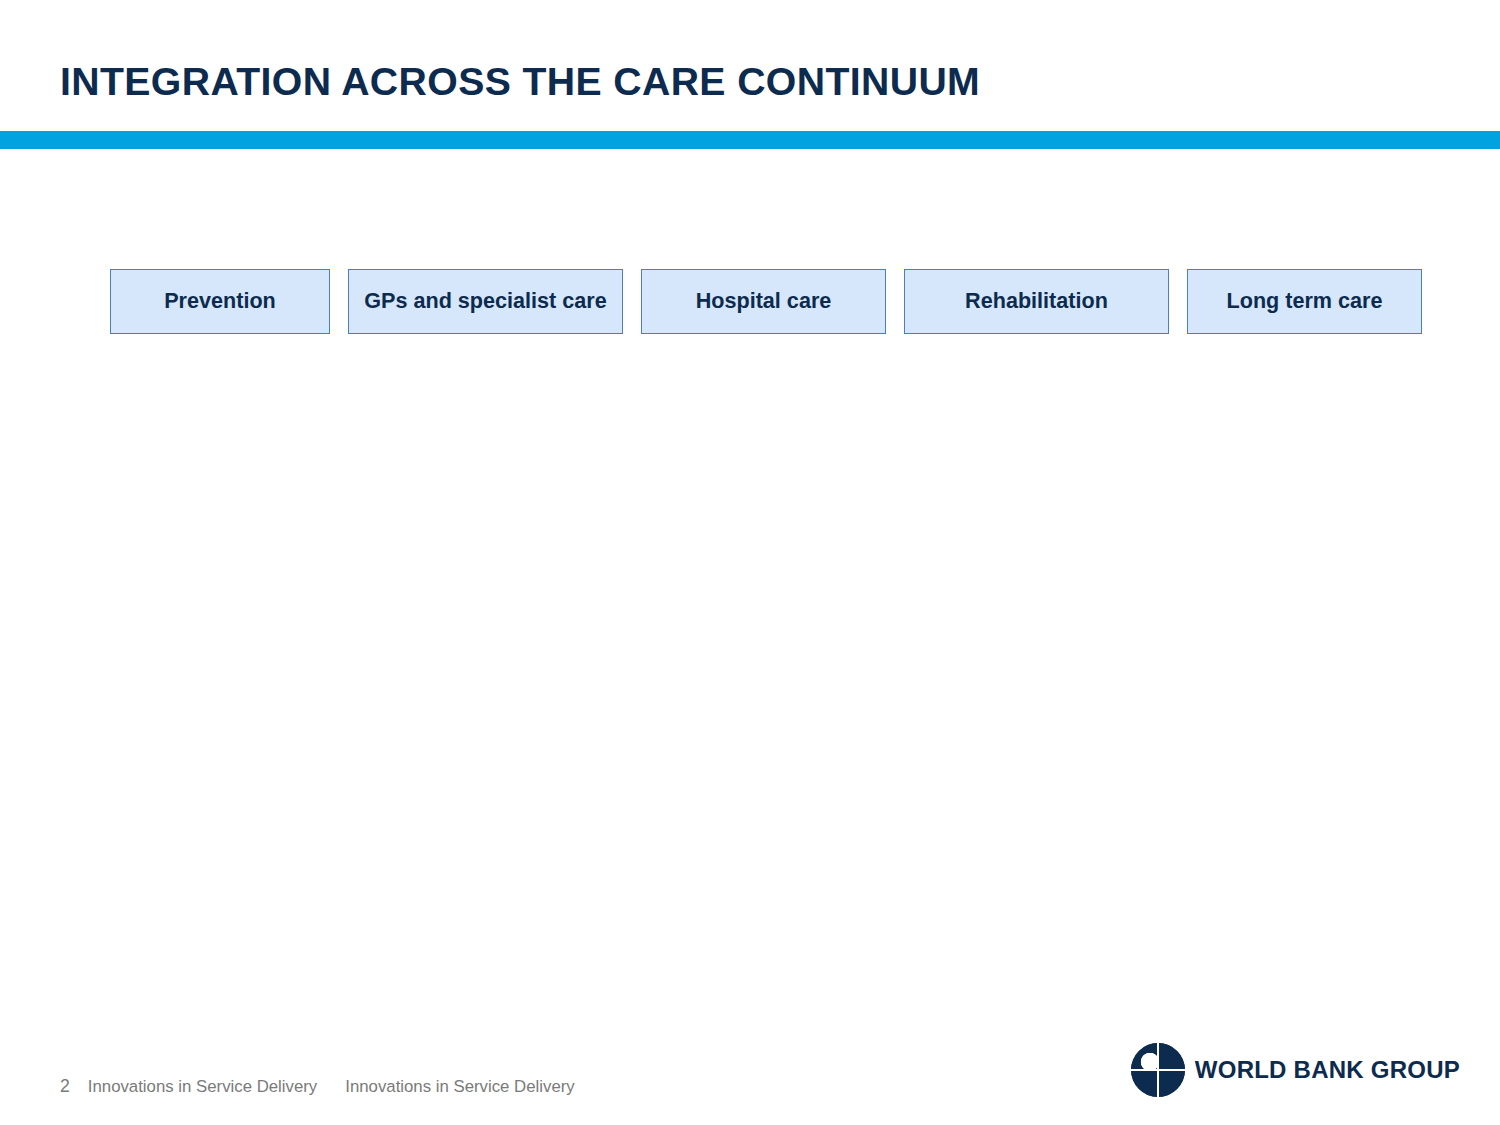INTEGRATION ACROSS THE CARE CONTINUUM
Prevention
GPs and specialist care
Hospital care
Rehabilitation
Long term care
2 Innovations in Service Delivery Innovations in Service Delivery
WORLD BANK GROUP